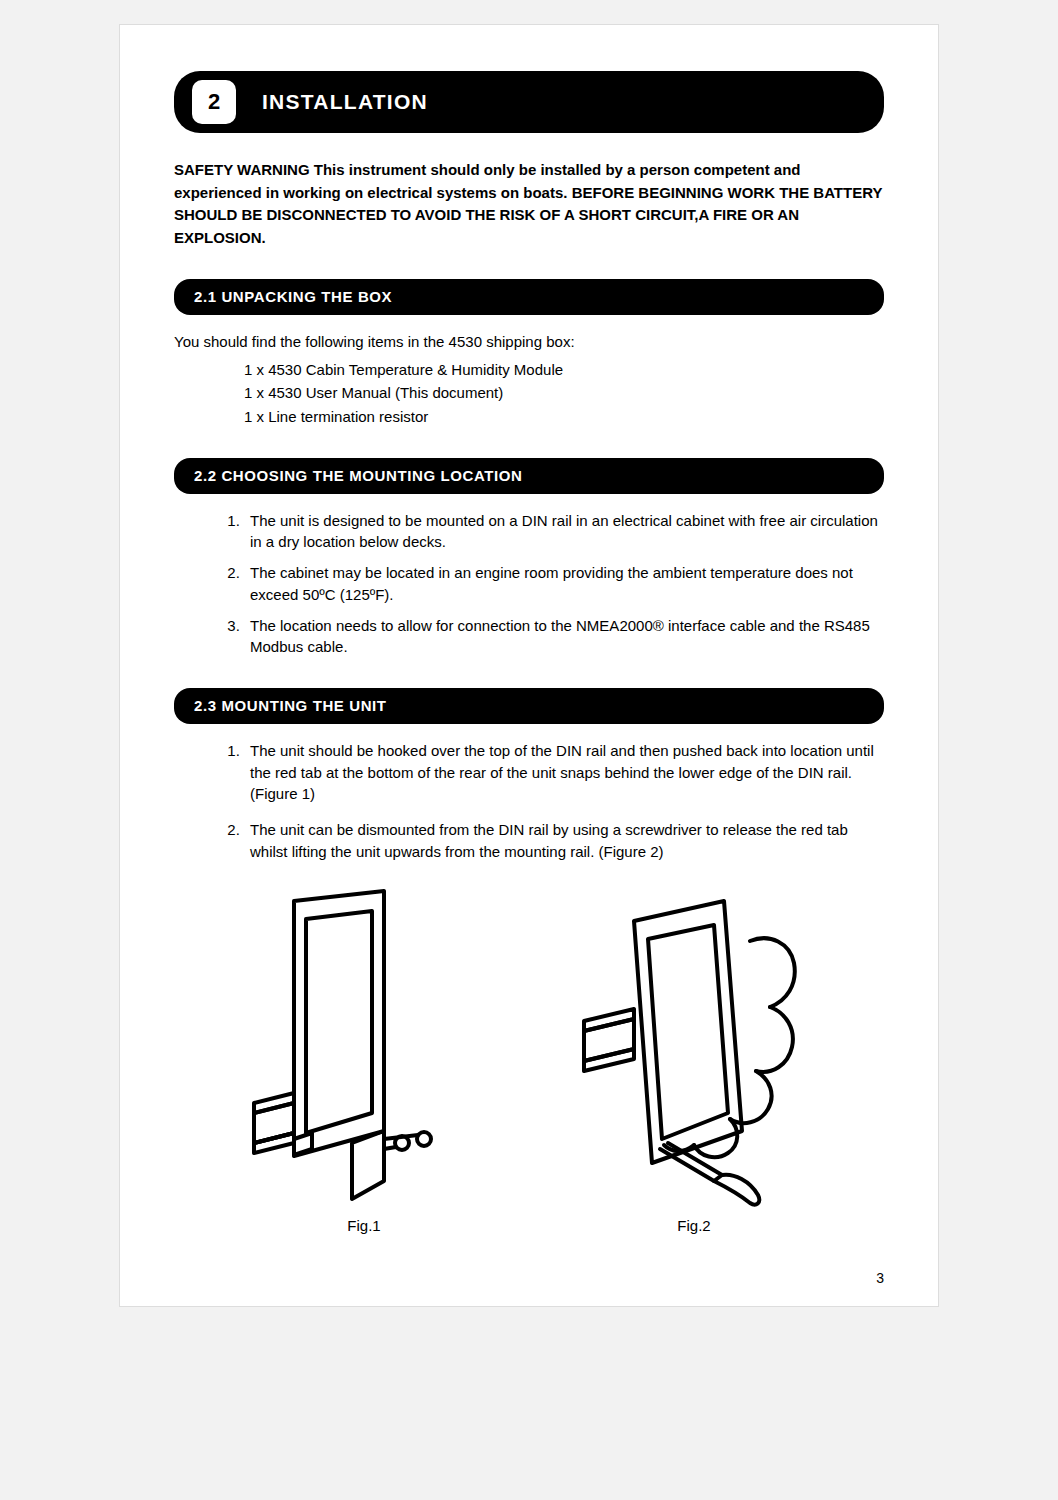2
INSTALLATION
SAFETY WARNING This instrument should only be installed by a person competent and experienced in working on electrical systems on boats. BEFORE BEGINNING WORK THE BATTERY SHOULD BE DISCONNECTED TO AVOID THE RISK OF A SHORT CIRCUIT,A FIRE OR AN EXPLOSION.
2.1 UNPACKING THE BOX
You should find the following items in the 4530 shipping box:
1 x 4530 Cabin Temperature & Humidity Module
1 x 4530 User Manual (This document)
1 x Line termination resistor
2.2 CHOOSING THE MOUNTING LOCATION
The unit is designed to be mounted on a DIN rail in an electrical cabinet with free air circulation in a dry location below decks.
The cabinet may be located in an engine room providing the ambient temperature does not exceed 50ºC (125ºF).
The location needs to allow for connection to the NMEA2000® interface cable and the RS485 Modbus cable.
2.3 MOUNTING THE UNIT
The unit should be hooked over the top of the DIN rail and then pushed back into location until the red tab at the bottom of the rear of the unit snaps behind the lower edge of the DIN rail.(Figure 1)
The unit can be dismounted from the DIN rail by using a screwdriver to release the red tab whilst lifting the unit upwards from the mounting rail. (Figure 2)
Fig.1
Fig.2
3